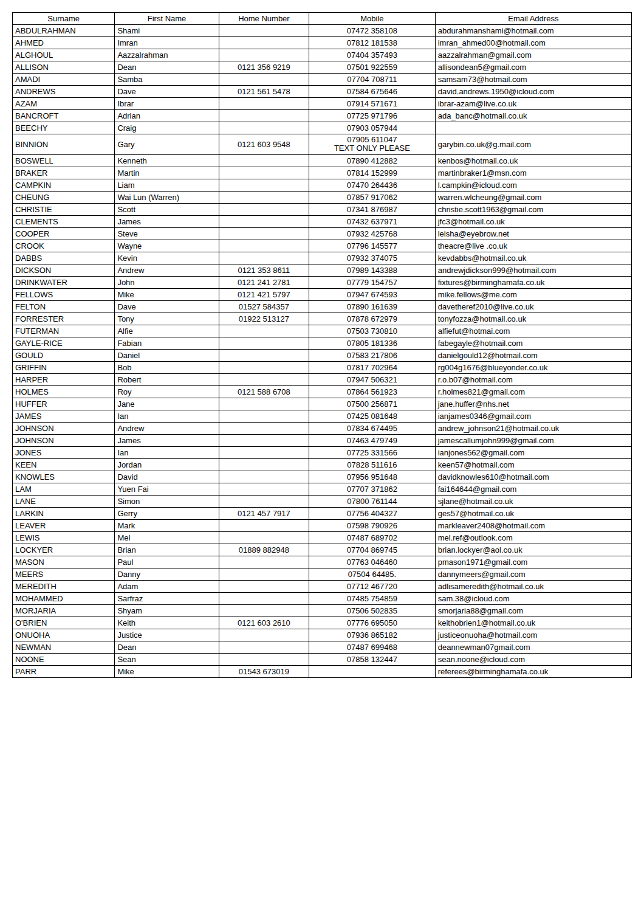| Surname | First Name | Home Number | Mobile | Email Address |
| --- | --- | --- | --- | --- |
| ABDULRAHMAN | Shami | | 07472 358108 | abdurahmanshami@hotmail.com |
| AHMED | Imran | | 07812 181538 | imran_ahmed00@hotmail.com |
| ALGHOUL | Aazzalrahman | | 07404 357493 | aazzalrahman@gmail.com |
| ALLISON | Dean | 0121 356 9219 | 07501 922559 | allisondean5@gmail.com |
| AMADI | Samba | | 07704 708711 | samsam73@hotmail.com |
| ANDREWS | Dave | 0121 561 5478 | 07584 675646 | david.andrews.1950@icloud.com |
| AZAM | Ibrar | | 07914 571671 | ibrar-azam@live.co.uk |
| BANCROFT | Adrian | | 07725 971796 | ada_banc@hotmail.co.uk |
| BEECHY | Craig | | 07903 057944 | |
| BINNION | Gary | 0121 603 9548 | 07905 611047 TEXT ONLY PLEASE | garybin.co.uk@g.mail.com |
| BOSWELL | Kenneth | | 07890 412882 | kenbos@hotmail.co.uk |
| BRAKER | Martin | | 07814 152999 | martinbraker1@msn.com |
| CAMPKIN | Liam | | 07470 264436 | l.campkin@icloud.com |
| CHEUNG | Wai Lun (Warren) | | 07857 917062 | warren.wlcheung@gmail.com |
| CHRISTIE | Scott | | 07341 876987 | christie.scott1963@gmail.com |
| CLEMENTS | James | | 07432 637971 | jfc3@hotmail.co.uk |
| COOPER | Steve | | 07932 425768 | leisha@eyebrow.net |
| CROOK | Wayne | | 07796 145577 | theacre@live .co.uk |
| DABBS | Kevin | | 07932 374075 | kevdabbs@hotmail.co.uk |
| DICKSON | Andrew | 0121 353 8611 | 07989 143388 | andrewjdickson999@hotmail.com |
| DRINKWATER | John | 0121 241 2781 | 07779 154757 | fixtures@birminghamafa.co.uk |
| FELLOWS | Mike | 0121 421 5797 | 07947 674593 | mike.fellows@me.com |
| FELTON | Dave | 01527 584357 | 07890 161639 | davetheref2010@live.co.uk |
| FORRESTER | Tony | 01922 513127 | 07878 672979 | tonyfozza@hotmail.co.uk |
| FUTERMAN | Alfie | | 07503 730810 | alfiefut@hotmai.com |
| GAYLE-RICE | Fabian | | 07805 181336 | fabegayle@hotmail.com |
| GOULD | Daniel | | 07583 217806 | danielgould12@hotmail.com |
| GRIFFIN | Bob | | 07817 702964 | rg004g1676@blueyonder.co.uk |
| HARPER | Robert | | 07947 506321 | r.o.b07@hotmail.com |
| HOLMES | Roy | 0121 588 6708 | 07864 561923 | r.holmes821@gmail.com |
| HUFFER | Jane | | 07500 256871 | jane.huffer@nhs.net |
| JAMES | Ian | | 07425 081648 | ianjames0346@gmail.com |
| JOHNSON | Andrew | | 07834 674495 | andrew_johnson21@hotmail.co.uk |
| JOHNSON | James | | 07463 479749 | jamescallumjohn999@gmail.com |
| JONES | Ian | | 07725 331566 | ianjones562@gmail.com |
| KEEN | Jordan | | 07828 511616 | keen57@hotmail.com |
| KNOWLES | David | | 07956 951648 | davidknowles610@hotmail.com |
| LAM | Yuen Fai | | 07707 371862 | fai164644@gmail.com |
| LANE | Simon | | 07800 761144 | sjlane@hotmail.co.uk |
| LARKIN | Gerry | 0121 457 7917 | 07756 404327 | ges57@hotmail.co.uk |
| LEAVER | Mark | | 07598 790926 | markleaver2408@hotmail.com |
| LEWIS | Mel | | 07487 689702 | mel.ref@outlook.com |
| LOCKYER | Brian | 01889 882948 | 07704 869745 | brian.lockyer@aol.co.uk |
| MASON | Paul | | 07763 046460 | pmason1971@gmail.com |
| MEERS | Danny | | 07504 64485. | dannymeers@gmail.com |
| MEREDITH | Adam | | 07712 467720 | adlisameredith@hotmail.co.uk |
| MOHAMMED | Sarfraz | | 07485 754859 | sam.38@icloud.com |
| MORJARIA | Shyam | | 07506 502835 | smorjaria88@gmail.com |
| O'BRIEN | Keith | 0121 603 2610 | 07776 695050 | keithobrien1@hotmail.co.uk |
| ONUOHA | Justice | | 07936 865182 | justiceonuoha@hotmail.com |
| NEWMAN | Dean | | 07487 699468 | deannewman07gmail.com |
| NOONE | Sean | | 07858 132447 | sean.noone@icloud.com |
| PARR | Mike | 01543 673019 | | referees@birminghamafa.co.uk |